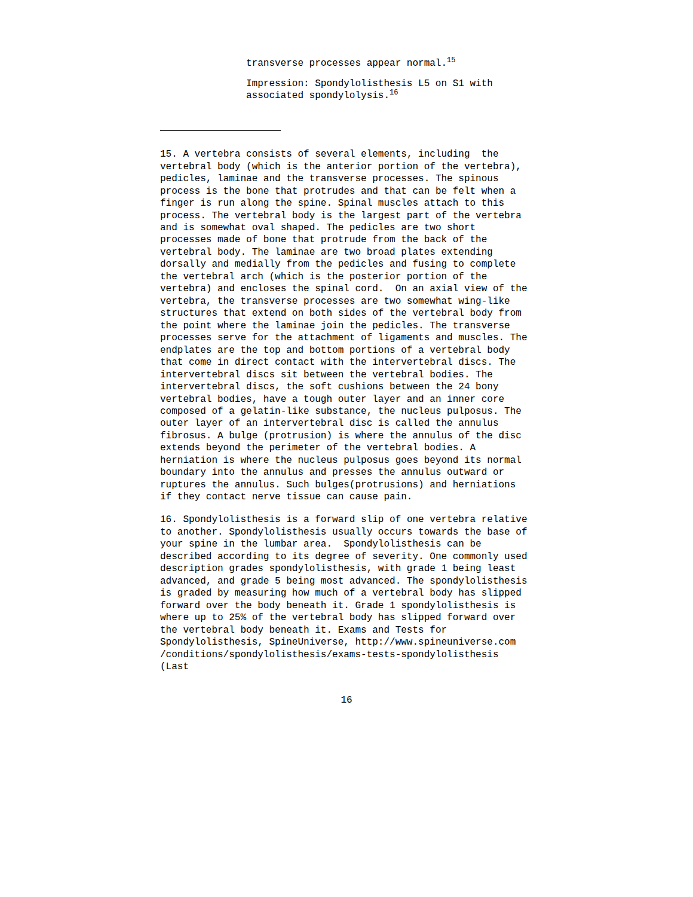transverse processes appear normal.15
Impression: Spondylolisthesis L5 on S1 with associated spondylolysis.16
15. A vertebra consists of several elements, including the vertebral body (which is the anterior portion of the vertebra), pedicles, laminae and the transverse processes. The spinous process is the bone that protrudes and that can be felt when a finger is run along the spine. Spinal muscles attach to this process. The vertebral body is the largest part of the vertebra and is somewhat oval shaped. The pedicles are two short processes made of bone that protrude from the back of the vertebral body. The laminae are two broad plates extending dorsally and medially from the pedicles and fusing to complete the vertebral arch (which is the posterior portion of the vertebra) and encloses the spinal cord. On an axial view of the vertebra, the transverse processes are two somewhat wing-like structures that extend on both sides of the vertebral body from the point where the laminae join the pedicles. The transverse processes serve for the attachment of ligaments and muscles. The endplates are the top and bottom portions of a vertebral body that come in direct contact with the intervertebral discs. The intervertebral discs sit between the vertebral bodies. The intervertebral discs, the soft cushions between the 24 bony vertebral bodies, have a tough outer layer and an inner core composed of a gelatin-like substance, the nucleus pulposus. The outer layer of an intervertebral disc is called the annulus fibrosus. A bulge (protrusion) is where the annulus of the disc extends beyond the perimeter of the vertebral bodies. A herniation is where the nucleus pulposus goes beyond its normal boundary into the annulus and presses the annulus outward or ruptures the annulus. Such bulges(protrusions) and herniations if they contact nerve tissue can cause pain.
16. Spondylolisthesis is a forward slip of one vertebra relative to another. Spondylolisthesis usually occurs towards the base of your spine in the lumbar area. Spondylolisthesis can be described according to its degree of severity. One commonly used description grades spondylolisthesis, with grade 1 being least advanced, and grade 5 being most advanced. The spondylolisthesis is graded by measuring how much of a vertebral body has slipped forward over the body beneath it. Grade 1 spondylolisthesis is where up to 25% of the vertebral body has slipped forward over the vertebral body beneath it. Exams and Tests for Spondylolisthesis, SpineUniverse, http://www.spineuniverse.com /conditions/spondylolisthesis/exams-tests-spondylolisthesis (Last
16